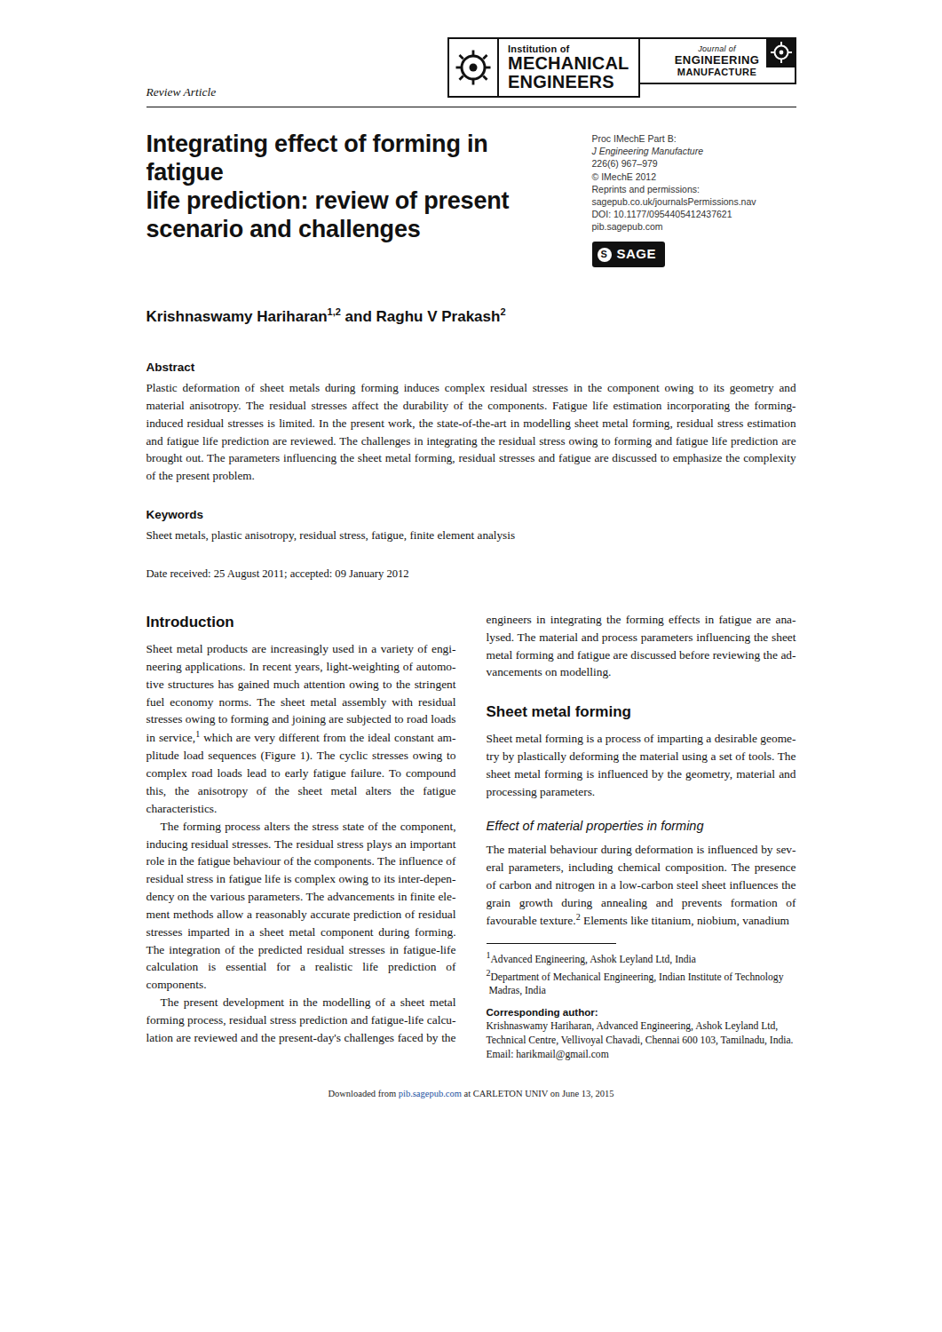Institution of
MECHANICAL
ENGINEERS
Journal of
ENGINEERING
MANUFACTURE
Review Article
Integrating effect of forming in fatigue
life prediction: review of present
scenario and challenges
Proc IMechE Part B:
J Engineering Manufacture
226(6) 967–979
© IMechE 2012
Reprints and permissions:
sagepub.co.uk/journalsPermissions.nav
DOI: 10.1177/0954405412437621
pib.sagepub.com
SSAGE
Krishnaswamy Hariharan1,2 and Raghu V Prakash2
Abstract
Plastic deformation of sheet metals during forming induces complex residual stresses in the component owing to its geometry and material anisotropy. The residual stresses affect the durability of the components. Fatigue life estimation incorporating the forming-induced residual stresses is limited. In the present work, the state-of-the-art in modelling sheet metal forming, residual stress estimation and fatigue life prediction are reviewed. The challenges in integrating the residual stress owing to forming and fatigue life prediction are brought out. The parameters influencing the sheet metal forming, residual stresses and fatigue are discussed to emphasize the complexity of the present problem.
Keywords
Sheet metals, plastic anisotropy, residual stress, fatigue, finite element analysis
Date received: 25 August 2011; accepted: 09 January 2012
Introduction
Sheet metal products are increasingly used in a variety of engineering applications. In recent years, light-weighting of automotive structures has gained much attention owing to the stringent fuel economy norms. The sheet metal assembly with residual stresses owing to forming and joining are subjected to road loads in service,1 which are very different from the ideal constant amplitude load sequences (Figure 1). The cyclic stresses owing to complex road loads lead to early fatigue failure. To compound this, the anisotropy of the sheet metal alters the fatigue characteristics.
The forming process alters the stress state of the component, inducing residual stresses. The residual stress plays an important role in the fatigue behaviour of the components. The influence of residual stress in fatigue life is complex owing to its inter-dependency on the various parameters. The advancements in finite element methods allow a reasonably accurate prediction of residual stresses imparted in a sheet metal component during forming. The integration of the predicted residual stresses in fatigue-life calculation is essential for a realistic life prediction of components.
The present development in the modelling of a sheet metal forming process, residual stress prediction and fatigue-life calculation are reviewed and the present-day's challenges faced by the engineers in integrating the forming effects in fatigue are analysed. The material and process parameters influencing the sheet metal forming and fatigue are discussed before reviewing the advancements on modelling.
Sheet metal forming
Sheet metal forming is a process of imparting a desirable geometry by plastically deforming the material using a set of tools. The sheet metal forming is influenced by the geometry, material and processing parameters.
Effect of material properties in forming
The material behaviour during deformation is influenced by several parameters, including chemical composition. The presence of carbon and nitrogen in a low-carbon steel sheet influences the grain growth during annealing and prevents formation of favourable texture.2 Elements like titanium, niobium, vanadium
1Advanced Engineering, Ashok Leyland Ltd, India
2Department of Mechanical Engineering, Indian Institute of Technology
Madras, India
Corresponding author:
Krishnaswamy Hariharan, Advanced Engineering, Ashok Leyland Ltd,
Technical Centre, Vellivoyal Chavadi, Chennai 600 103, Tamilnadu, India.
Email: harikmail@gmail.com
Downloaded from pib.sagepub.com at CARLETON UNIV on June 13, 2015